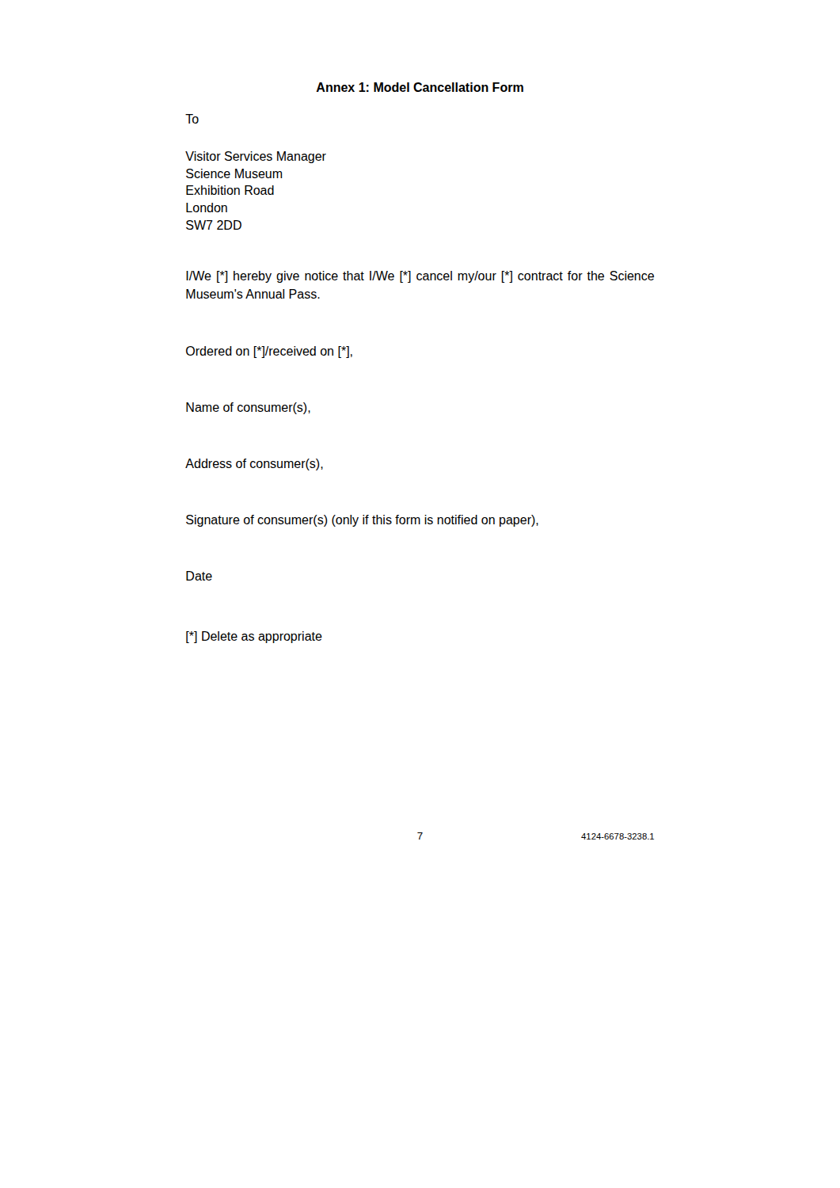Annex 1: Model Cancellation Form
To
Visitor Services Manager
Science Museum
Exhibition Road
London
SW7 2DD
I/We [*] hereby give notice that I/We [*] cancel my/our [*] contract for the Science Museum's Annual Pass.
Ordered on [*]/received on [*],
Name of consumer(s),
Address of consumer(s),
Signature of consumer(s) (only if this form is notified on paper),
Date
[*] Delete as appropriate
7 4124-6678-3238.1